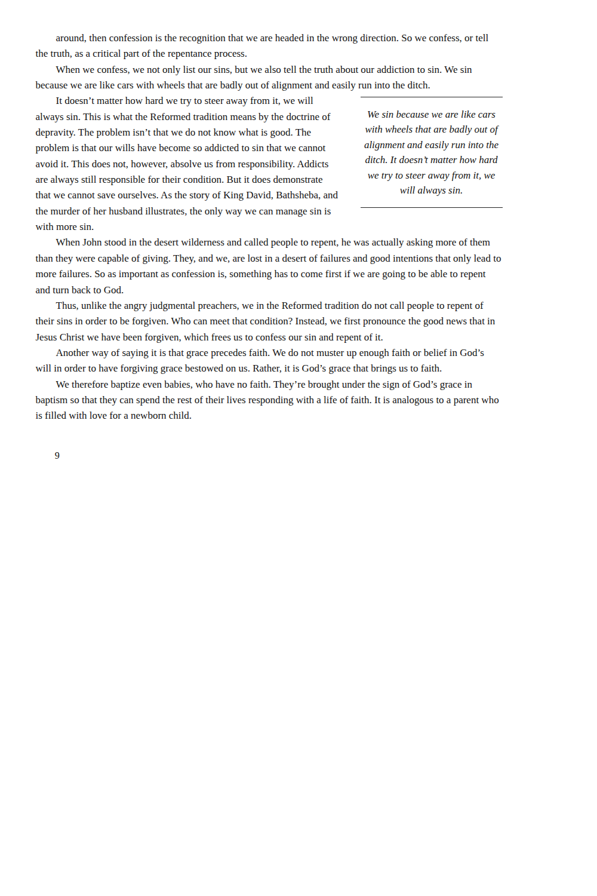around, then confession is the recognition that we are headed in the wrong direction. So we confess, or tell the truth, as a critical part of the repentance process.
When we confess, we not only list our sins, but we also tell the truth about our addiction to sin. We sin because we are like cars with wheels that are badly out of alignment and easily run into the ditch.
We sin because we are like cars with wheels that are badly out of alignment and easily run into the ditch. It doesn’t matter how hard we try to steer away from it, we will always sin.
It doesn’t matter how hard we try to steer away from it, we will always sin. This is what the Reformed tradition means by the doctrine of depravity. The problem isn’t that we do not know what is good. The problem is that our wills have become so addicted to sin that we cannot avoid it. This does not, however, absolve us from responsibility. Addicts are always still responsible for their condition. But it does demonstrate that we cannot save ourselves. As the story of King David, Bathsheba, and the murder of her husband illustrates, the only way we can manage sin is with more sin.
When John stood in the desert wilderness and called people to repent, he was actually asking more of them than they were capable of giving. They, and we, are lost in a desert of failures and good intentions that only lead to more failures. So as important as confession is, something has to come first if we are going to be able to repent and turn back to God.
Thus, unlike the angry judgmental preachers, we in the Reformed tradition do not call people to repent of their sins in order to be forgiven. Who can meet that condition? Instead, we first pronounce the good news that in Jesus Christ we have been forgiven, which frees us to confess our sin and repent of it.
Another way of saying it is that grace precedes faith. We do not muster up enough faith or belief in God’s will in order to have forgiving grace bestowed on us. Rather, it is God’s grace that brings us to faith.
We therefore baptize even babies, who have no faith. They’re brought under the sign of God’s grace in baptism so that they can spend the rest of their lives responding with a life of faith. It is analogous to a parent who is filled with love for a newborn child.
9